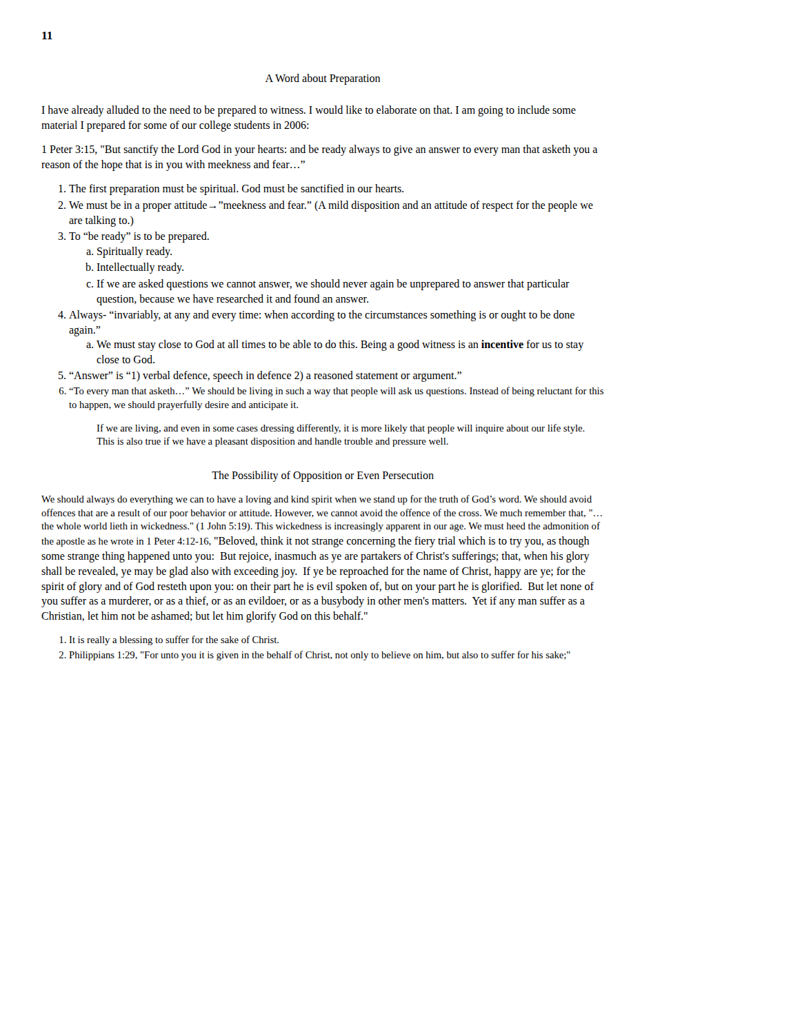11
A Word about Preparation
I have already alluded to the need to be prepared to witness. I would like to elaborate on that. I am going to include some material I prepared for some of our college students in 2006:
1 Peter 3:15, "But sanctify the Lord God in your hearts: and be ready always to give an answer to every man that asketh you a reason of the hope that is in you with meekness and fear…”
The first preparation must be spiritual. God must be sanctified in our hearts.
We must be in a proper attitude→”meekness and fear.” (A mild disposition and an attitude of respect for the people we are talking to.)
To “be ready” is to be prepared.
Spiritually ready.
Intellectually ready.
If we are asked questions we cannot answer, we should never again be unprepared to answer that particular question, because we have researched it and found an answer.
Always- “invariably, at any and every time: when according to the circumstances something is or ought to be done again.”
We must stay close to God at all times to be able to do this. Being a good witness is an incentive for us to stay close to God.
“Answer” is “1) verbal defence, speech in defence 2) a reasoned statement or argument.”
“To every man that asketh…” We should be living in such a way that people will ask us questions. Instead of being reluctant for this to happen, we should prayerfully desire and anticipate it.
If we are living, and even in some cases dressing differently, it is more likely that people will inquire about our life style. This is also true if we have a pleasant disposition and handle trouble and pressure well.
The Possibility of Opposition or Even Persecution
We should always do everything we can to have a loving and kind spirit when we stand up for the truth of God’s word. We should avoid offences that are a result of our poor behavior or attitude. However, we cannot avoid the offence of the cross. We much remember that, "… the whole world lieth in wickedness." (1 John 5:19). This wickedness is increasingly apparent in our age. We must heed the admonition of the apostle as he wrote in 1 Peter 4:12-16, "Beloved, think it not strange concerning the fiery trial which is to try you, as though some strange thing happened unto you: But rejoice, inasmuch as ye are partakers of Christ's sufferings; that, when his glory shall be revealed, ye may be glad also with exceeding joy. If ye be reproached for the name of Christ, happy are ye; for the spirit of glory and of God resteth upon you: on their part he is evil spoken of, but on your part he is glorified. But let none of you suffer as a murderer, or as a thief, or as an evildoer, or as a busybody in other men's matters. Yet if any man suffer as a Christian, let him not be ashamed; but let him glorify God on this behalf."
It is really a blessing to suffer for the sake of Christ.
Philippians 1:29, "For unto you it is given in the behalf of Christ, not only to believe on him, but also to suffer for his sake;"